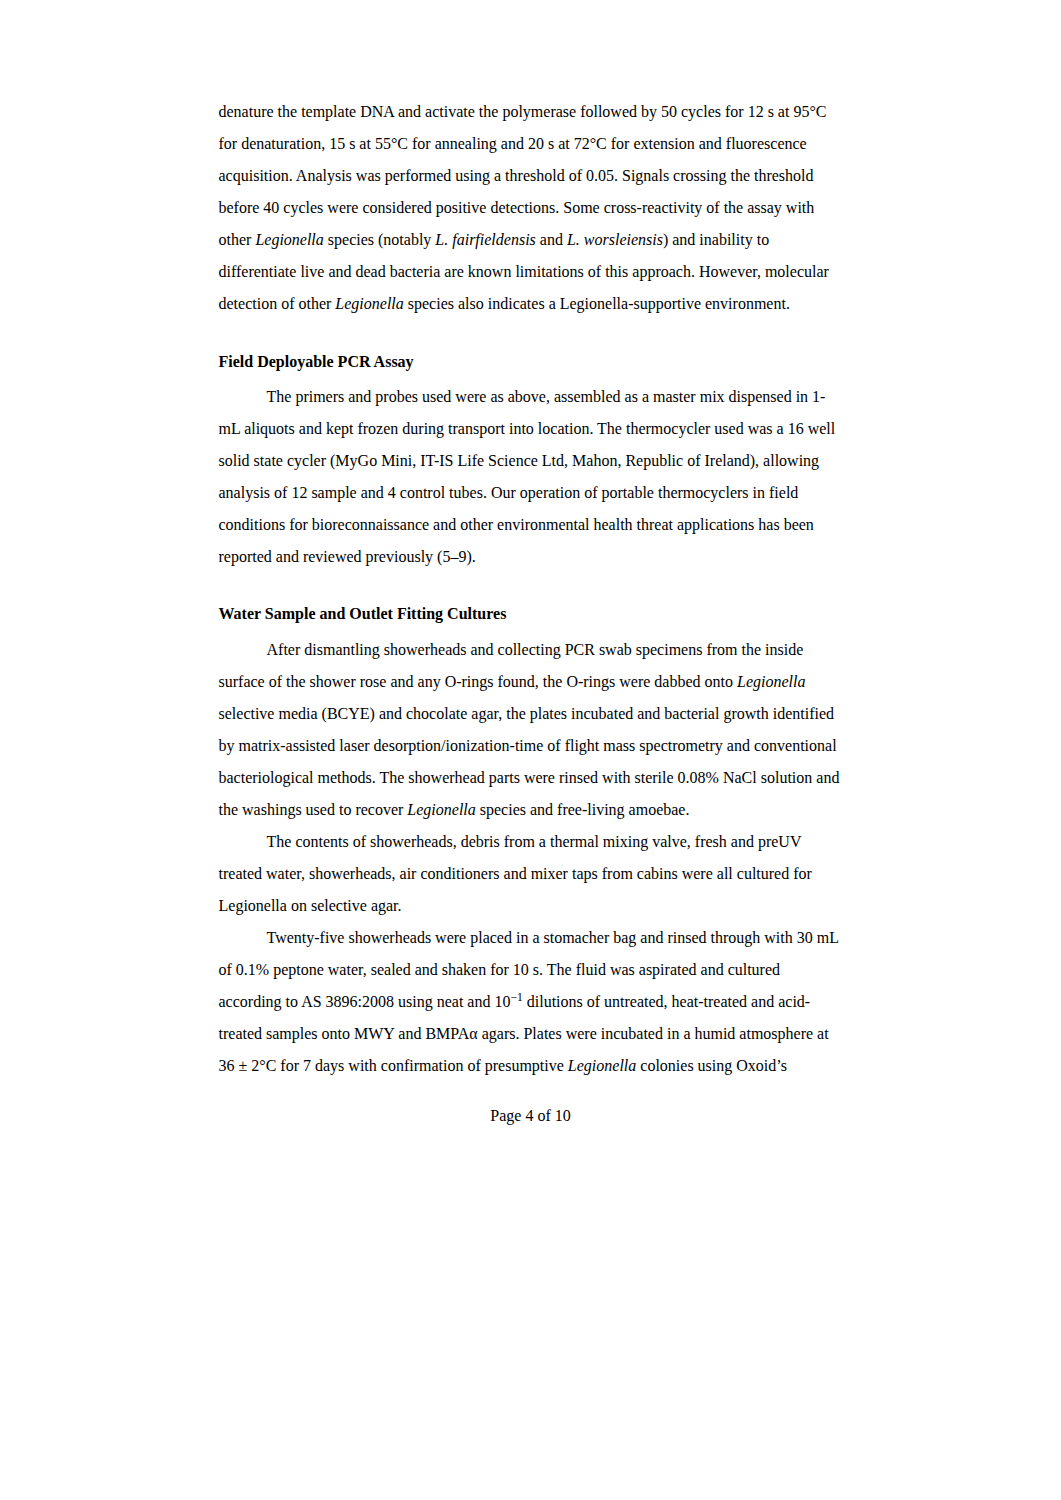denature the template DNA and activate the polymerase followed by 50 cycles for 12 s at 95°C for denaturation, 15 s at 55°C for annealing and 20 s at 72°C for extension and fluorescence acquisition. Analysis was performed using a threshold of 0.05. Signals crossing the threshold before 40 cycles were considered positive detections. Some cross-reactivity of the assay with other Legionella species (notably L. fairfieldensis and L. worsleiensis) and inability to differentiate live and dead bacteria are known limitations of this approach. However, molecular detection of other Legionella species also indicates a Legionella-supportive environment.
Field Deployable PCR Assay
The primers and probes used were as above, assembled as a master mix dispensed in 1-mL aliquots and kept frozen during transport into location. The thermocycler used was a 16 well solid state cycler (MyGo Mini, IT-IS Life Science Ltd, Mahon, Republic of Ireland), allowing analysis of 12 sample and 4 control tubes. Our operation of portable thermocyclers in field conditions for bioreconnaissance and other environmental health threat applications has been reported and reviewed previously (5–9).
Water Sample and Outlet Fitting Cultures
After dismantling showerheads and collecting PCR swab specimens from the inside surface of the shower rose and any O-rings found, the O-rings were dabbed onto Legionella selective media (BCYE) and chocolate agar, the plates incubated and bacterial growth identified by matrix-assisted laser desorption/ionization-time of flight mass spectrometry and conventional bacteriological methods. The showerhead parts were rinsed with sterile 0.08% NaCl solution and the washings used to recover Legionella species and free-living amoebae.
The contents of showerheads, debris from a thermal mixing valve, fresh and preUV treated water, showerheads, air conditioners and mixer taps from cabins were all cultured for Legionella on selective agar.
Twenty-five showerheads were placed in a stomacher bag and rinsed through with 30 mL of 0.1% peptone water, sealed and shaken for 10 s. The fluid was aspirated and cultured according to AS 3896:2008 using neat and 10−1 dilutions of untreated, heat-treated and acid-treated samples onto MWY and BMPAα agars. Plates were incubated in a humid atmosphere at 36 ± 2°C for 7 days with confirmation of presumptive Legionella colonies using Oxoid’s
Page 4 of 10